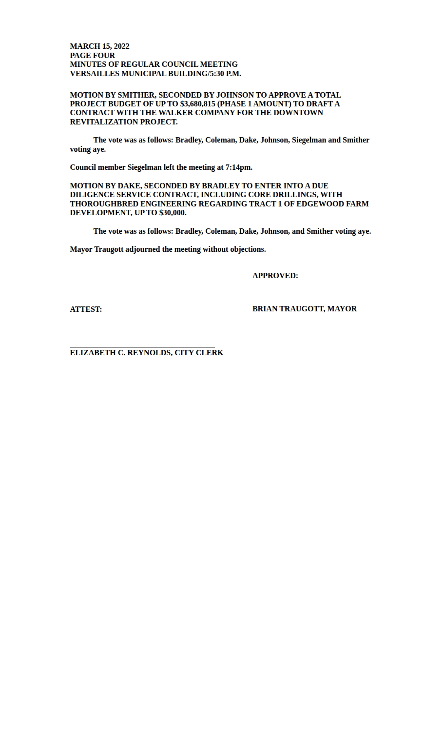MARCH 15, 2022
PAGE FOUR
MINUTES OF REGULAR COUNCIL MEETING
VERSAILLES MUNICIPAL BUILDING/5:30 P.M.
MOTION BY SMITHER, SECONDED BY JOHNSON TO APPROVE A TOTAL PROJECT BUDGET OF UP TO $3,680,815 (PHASE 1 AMOUNT) TO DRAFT A CONTRACT WITH THE WALKER COMPANY FOR THE DOWNTOWN REVITALIZATION PROJECT.
The vote was as follows: Bradley, Coleman, Dake, Johnson, Siegelman and Smither voting aye.
Council member Siegelman left the meeting at 7:14pm.
MOTION BY DAKE, SECONDED BY BRADLEY TO ENTER INTO A DUE DILIGENCE SERVICE CONTRACT, INCLUDING CORE DRILLINGS, WITH THOROUGHBRED ENGINEERING REGARDING TRACT 1 OF EDGEWOOD FARM DEVELOPMENT, UP TO $30,000.
The vote was as follows: Bradley, Coleman, Dake, Johnson, and Smither voting aye.
Mayor Traugott adjourned the meeting without objections.
APPROVED:
BRIAN TRAUGOTT, MAYOR
ATTEST:
ELIZABETH C. REYNOLDS, CITY CLERK